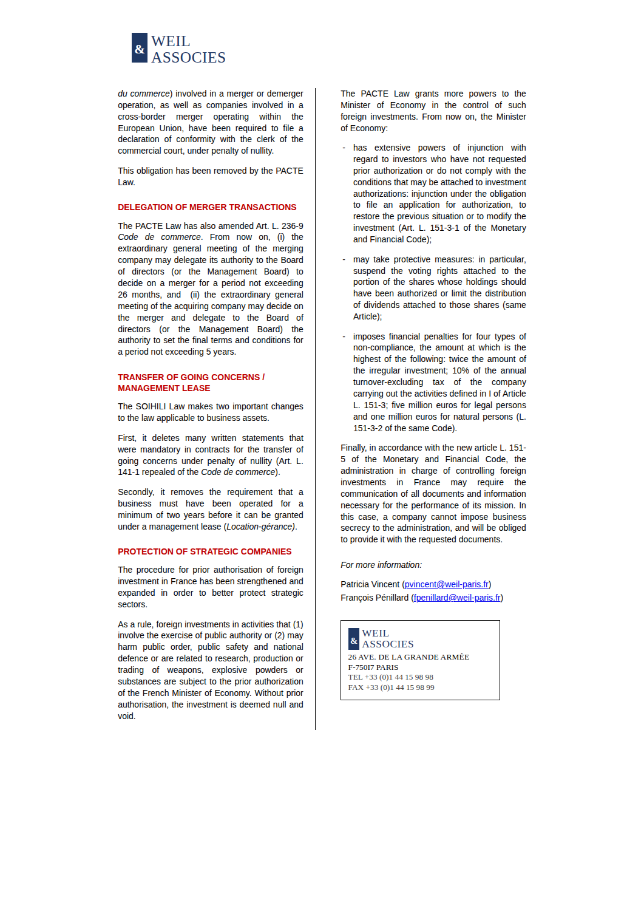WEIL ASSOCIES
du commerce) involved in a merger or demerger operation, as well as companies involved in a cross-border merger operating within the European Union, have been required to file a declaration of conformity with the clerk of the commercial court, under penalty of nullity.
This obligation has been removed by the PACTE Law.
Delegation of merger transactions
The PACTE Law has also amended Art. L. 236-9 Code de commerce. From now on, (i) the extraordinary general meeting of the merging company may delegate its authority to the Board of directors (or the Management Board) to decide on a merger for a period not exceeding 26 months, and (ii) the extraordinary general meeting of the acquiring company may decide on the merger and delegate to the Board of directors (or the Management Board) the authority to set the final terms and conditions for a period not exceeding 5 years.
Transfer of going concerns / management lease
The SOIHILI Law makes two important changes to the law applicable to business assets.
First, it deletes many written statements that were mandatory in contracts for the transfer of going concerns under penalty of nullity (Art. L. 141-1 repealed of the Code de commerce).
Secondly, it removes the requirement that a business must have been operated for a minimum of two years before it can be granted under a management lease (Location-gérance).
Protection of strategic companies
The procedure for prior authorisation of foreign investment in France has been strengthened and expanded in order to better protect strategic sectors.
As a rule, foreign investments in activities that (1) involve the exercise of public authority or (2) may harm public order, public safety and national defence or are related to research, production or trading of weapons, explosive powders or substances are subject to the prior authorization of the French Minister of Economy. Without prior authorisation, the investment is deemed null and void.
The PACTE Law grants more powers to the Minister of Economy in the control of such foreign investments. From now on, the Minister of Economy:
has extensive powers of injunction with regard to investors who have not requested prior authorization or do not comply with the conditions that may be attached to investment authorizations: injunction under the obligation to file an application for authorization, to restore the previous situation or to modify the investment (Art. L. 151-3-1 of the Monetary and Financial Code);
may take protective measures: in particular, suspend the voting rights attached to the portion of the shares whose holdings should have been authorized or limit the distribution of dividends attached to those shares (same Article);
imposes financial penalties for four types of non-compliance, the amount at which is the highest of the following: twice the amount of the irregular investment; 10% of the annual turnover-excluding tax of the company carrying out the activities defined in I of Article L. 151-3; five million euros for legal persons and one million euros for natural persons (L. 151-3-2 of the same Code).
Finally, in accordance with the new article L. 151-5 of the Monetary and Financial Code, the administration in charge of controlling foreign investments in France may require the communication of all documents and information necessary for the performance of its mission. In this case, a company cannot impose business secrecy to the administration, and will be obliged to provide it with the requested documents.
For more information:
Patricia Vincent (pvincent@weil-paris.fr)
François Pénillard (fpenillard@weil-paris.fr)
WEIL ASSOCIES
26 AVE. DE LA GRANDE ARMÉE
F-750I7 PARIS
TEL +33 (0)1 44 15 98 98
FAX +33 (0)1 44 15 98 99